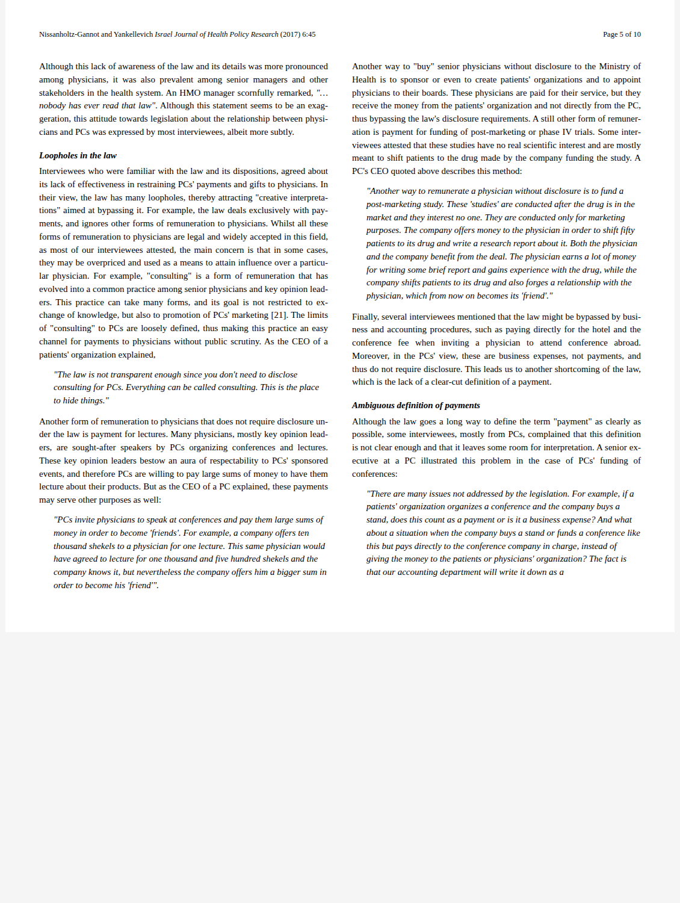Nissanholtz-Gannot and Yankellevich Israel Journal of Health Policy Research (2017) 6:45
Page 5 of 10
Although this lack of awareness of the law and its details was more pronounced among physicians, it was also prevalent among senior managers and other stakeholders in the health system. An HMO manager scornfully remarked, "… nobody has ever read that law". Although this statement seems to be an exaggeration, this attitude towards legislation about the relationship between physicians and PCs was expressed by most interviewees, albeit more subtly.
Loopholes in the law
Interviewees who were familiar with the law and its dispositions, agreed about its lack of effectiveness in restraining PCs' payments and gifts to physicians. In their view, the law has many loopholes, thereby attracting "creative interpretations" aimed at bypassing it. For example, the law deals exclusively with payments, and ignores other forms of remuneration to physicians. Whilst all these forms of remuneration to physicians are legal and widely accepted in this field, as most of our interviewees attested, the main concern is that in some cases, they may be overpriced and used as a means to attain influence over a particular physician. For example, "consulting" is a form of remuneration that has evolved into a common practice among senior physicians and key opinion leaders. This practice can take many forms, and its goal is not restricted to exchange of knowledge, but also to promotion of PCs' marketing [21]. The limits of "consulting" to PCs are loosely defined, thus making this practice an easy channel for payments to physicians without public scrutiny. As the CEO of a patients' organization explained,
"The law is not transparent enough since you don't need to disclose consulting for PCs. Everything can be called consulting. This is the place to hide things."
Another form of remuneration to physicians that does not require disclosure under the law is payment for lectures. Many physicians, mostly key opinion leaders, are sought-after speakers by PCs organizing conferences and lectures. These key opinion leaders bestow an aura of respectability to PCs' sponsored events, and therefore PCs are willing to pay large sums of money to have them lecture about their products. But as the CEO of a PC explained, these payments may serve other purposes as well:
"PCs invite physicians to speak at conferences and pay them large sums of money in order to become 'friends'. For example, a company offers ten thousand shekels to a physician for one lecture. This same physician would have agreed to lecture for one thousand and five hundred shekels and the company knows it, but nevertheless the company offers him a bigger sum in order to become his 'friend'".
Another way to "buy" senior physicians without disclosure to the Ministry of Health is to sponsor or even to create patients' organizations and to appoint physicians to their boards. These physicians are paid for their service, but they receive the money from the patients' organization and not directly from the PC, thus bypassing the law's disclosure requirements. A still other form of remuneration is payment for funding of post-marketing or phase IV trials. Some interviewees attested that these studies have no real scientific interest and are mostly meant to shift patients to the drug made by the company funding the study. A PC's CEO quoted above describes this method:
"Another way to remunerate a physician without disclosure is to fund a post-marketing study. These 'studies' are conducted after the drug is in the market and they interest no one. They are conducted only for marketing purposes. The company offers money to the physician in order to shift fifty patients to its drug and write a research report about it. Both the physician and the company benefit from the deal. The physician earns a lot of money for writing some brief report and gains experience with the drug, while the company shifts patients to its drug and also forges a relationship with the physician, which from now on becomes its 'friend'."
Finally, several interviewees mentioned that the law might be bypassed by business and accounting procedures, such as paying directly for the hotel and the conference fee when inviting a physician to attend conference abroad. Moreover, in the PCs' view, these are business expenses, not payments, and thus do not require disclosure. This leads us to another shortcoming of the law, which is the lack of a clear-cut definition of a payment.
Ambiguous definition of payments
Although the law goes a long way to define the term "payment" as clearly as possible, some interviewees, mostly from PCs, complained that this definition is not clear enough and that it leaves some room for interpretation. A senior executive at a PC illustrated this problem in the case of PCs' funding of conferences:
"There are many issues not addressed by the legislation. For example, if a patients' organization organizes a conference and the company buys a stand, does this count as a payment or is it a business expense? And what about a situation when the company buys a stand or funds a conference like this but pays directly to the conference company in charge, instead of giving the money to the patients or physicians' organization? The fact is that our accounting department will write it down as a